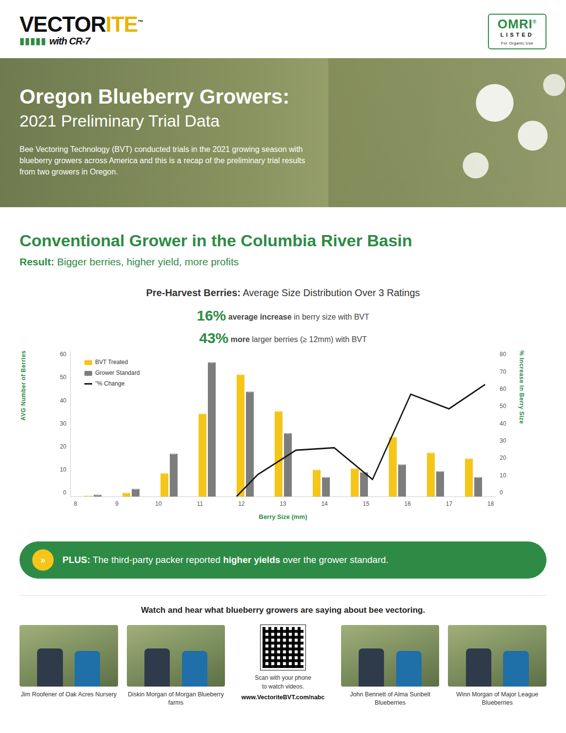VECTOR ITE™
▮▮▮▮▮with CR-7
OMRI®
LISTED
For Organic Use
Oregon Blueberry Growers:
2021 Preliminary Trial Data
Bee Vectoring Technology (BVT) conducted trials in the 2021 growing season with blueberry growers across America and this is a recap of the preliminary trial results from two growers in Oregon.
Conventional Grower in the Columbia River Basin
Result: Bigger berries, higher yield, more profits
Pre-Harvest Berries: Average Size Distribution Over 3 Ratings
16% average increase in berry size with BVT
43% more larger berries (≥ 12mm) with BVT
AVG Number of Berries
6050403020100
BVT Treated
Grower Standard
"% Change
80706050403020100
89101112131415161718
Berry Size (mm)
% Increase in Berry Size
»
PLUS: The third-party packer reported higher yields over the grower standard.
Watch and hear what blueberry growers are saying about bee vectoring.
Jim Roofener of Oak Acres Nursery
Diskin Morgan of Morgan Blueberry farms
Scan with your phone
to watch videos.
www.VectoriteBVT.com/nabc
John Bennett of Alma Sunbelt Blueberries
Winn Morgan of Major League Blueberries